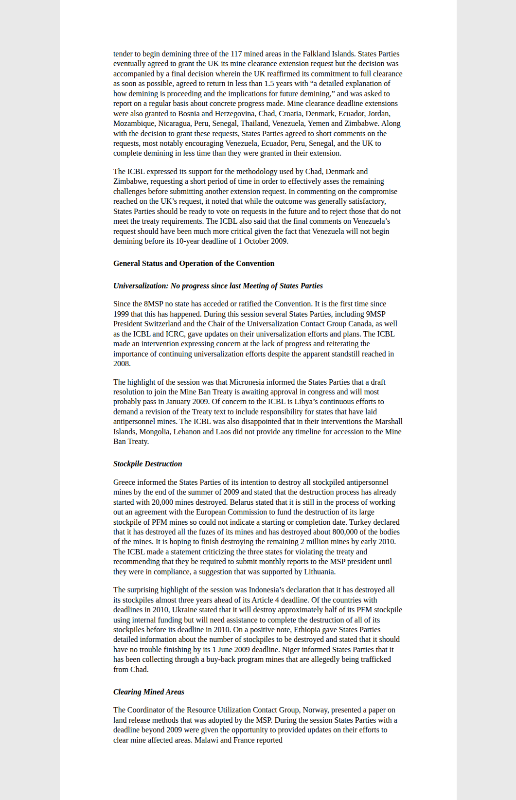tender to begin demining three of the 117 mined areas in the Falkland Islands. States Parties eventually agreed to grant the UK its mine clearance extension request but the decision was accompanied by a final decision wherein the UK reaffirmed its commitment to full clearance as soon as possible, agreed to return in less than 1.5 years with “a detailed explanation of how demining is proceeding and the implications for future demining,” and was asked to report on a regular basis about concrete progress made. Mine clearance deadline extensions were also granted to Bosnia and Herzegovina, Chad, Croatia, Denmark, Ecuador, Jordan, Mozambique, Nicaragua, Peru, Senegal, Thailand, Venezuela, Yemen and Zimbabwe. Along with the decision to grant these requests, States Parties agreed to short comments on the requests, most notably encouraging Venezuela, Ecuador, Peru, Senegal, and the UK to complete demining in less time than they were granted in their extension.
The ICBL expressed its support for the methodology used by Chad, Denmark and Zimbabwe, requesting a short period of time in order to effectively asses the remaining challenges before submitting another extension request. In commenting on the compromise reached on the UK’s request, it noted that while the outcome was generally satisfactory, States Parties should be ready to vote on requests in the future and to reject those that do not meet the treaty requirements. The ICBL also said that the final comments on Venezuela’s request should have been much more critical given the fact that Venezuela will not begin demining before its 10-year deadline of 1 October 2009.
General Status and Operation of the Convention
Universalization: No progress since last Meeting of States Parties
Since the 8MSP no state has acceded or ratified the Convention. It is the first time since 1999 that this has happened. During this session several States Parties, including 9MSP President Switzerland and the Chair of the Universalization Contact Group Canada, as well as the ICBL and ICRC, gave updates on their universalization efforts and plans. The ICBL made an intervention expressing concern at the lack of progress and reiterating the importance of continuing universalization efforts despite the apparent standstill reached in 2008.
The highlight of the session was that Micronesia informed the States Parties that a draft resolution to join the Mine Ban Treaty is awaiting approval in congress and will most probably pass in January 2009. Of concern to the ICBL is Libya’s continuous efforts to demand a revision of the Treaty text to include responsibility for states that have laid antipersonnel mines. The ICBL was also disappointed that in their interventions the Marshall Islands, Mongolia, Lebanon and Laos did not provide any timeline for accession to the Mine Ban Treaty.
Stockpile Destruction
Greece informed the States Parties of its intention to destroy all stockpiled antipersonnel mines by the end of the summer of 2009 and stated that the destruction process has already started with 20,000 mines destroyed. Belarus stated that it is still in the process of working out an agreement with the European Commission to fund the destruction of its large stockpile of PFM mines so could not indicate a starting or completion date. Turkey declared that it has destroyed all the fuzes of its mines and has destroyed about 800,000 of the bodies of the mines. It is hoping to finish destroying the remaining 2 million mines by early 2010. The ICBL made a statement criticizing the three states for violating the treaty and recommending that they be required to submit monthly reports to the MSP president until they were in compliance, a suggestion that was supported by Lithuania.
The surprising highlight of the session was Indonesia’s declaration that it has destroyed all its stockpiles almost three years ahead of its Article 4 deadline. Of the countries with deadlines in 2010, Ukraine stated that it will destroy approximately half of its PFM stockpile using internal funding but will need assistance to complete the destruction of all of its stockpiles before its deadline in 2010. On a positive note, Ethiopia gave States Parties detailed information about the number of stockpiles to be destroyed and stated that it should have no trouble finishing by its 1 June 2009 deadline. Niger informed States Parties that it has been collecting through a buy-back program mines that are allegedly being trafficked from Chad.
Clearing Mined Areas
The Coordinator of the Resource Utilization Contact Group, Norway, presented a paper on land release methods that was adopted by the MSP. During the session States Parties with a deadline beyond 2009 were given the opportunity to provided updates on their efforts to clear mine affected areas. Malawi and France reported